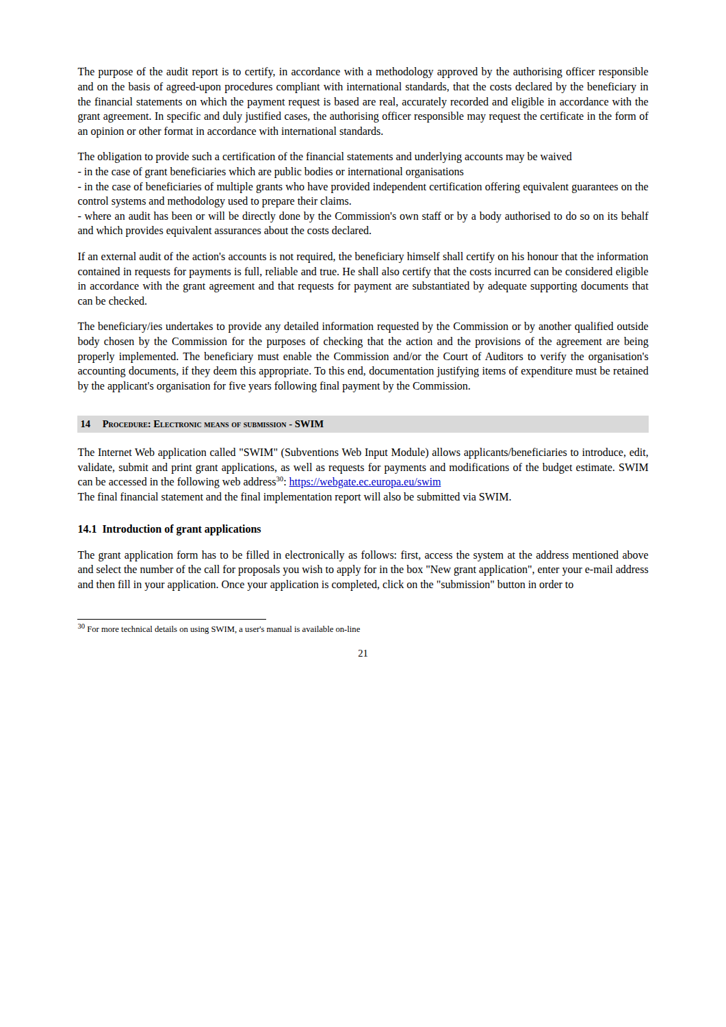The purpose of the audit report is to certify, in accordance with a methodology approved by the authorising officer responsible and on the basis of agreed-upon procedures compliant with international standards, that the costs declared by the beneficiary in the financial statements on which the payment request is based are real, accurately recorded and eligible in accordance with the grant agreement. In specific and duly justified cases, the authorising officer responsible may request the certificate in the form of an opinion or other format in accordance with international standards.
The obligation to provide such a certification of the financial statements and underlying accounts may be waived
- in the case of grant beneficiaries which are public bodies or international organisations
- in the case of beneficiaries of multiple grants who have provided independent certification offering equivalent guarantees on the control systems and methodology used to prepare their claims.
- where an audit has been or will be directly done by the Commission's own staff or by a body authorised to do so on its behalf and which provides equivalent assurances about the costs declared.
If an external audit of the action's accounts is not required, the beneficiary himself shall certify on his honour that the information contained in requests for payments is full, reliable and true. He shall also certify that the costs incurred can be considered eligible in accordance with the grant agreement and that requests for payment are substantiated by adequate supporting documents that can be checked.
The beneficiary/ies undertakes to provide any detailed information requested by the Commission or by another qualified outside body chosen by the Commission for the purposes of checking that the action and the provisions of the agreement are being properly implemented. The beneficiary must enable the Commission and/or the Court of Auditors to verify the organisation's accounting documents, if they deem this appropriate. To this end, documentation justifying items of expenditure must be retained by the applicant's organisation for five years following final payment by the Commission.
14 Procedure: Electronic means of submission - SWIM
The Internet Web application called "SWIM" (Subventions Web Input Module) allows applicants/beneficiaries to introduce, edit, validate, submit and print grant applications, as well as requests for payments and modifications of the budget estimate. SWIM can be accessed in the following web address30: https://webgate.ec.europa.eu/swim
The final financial statement and the final implementation report will also be submitted via SWIM.
14.1 Introduction of grant applications
The grant application form has to be filled in electronically as follows: first, access the system at the address mentioned above and select the number of the call for proposals you wish to apply for in the box "New grant application", enter your e-mail address and then fill in your application. Once your application is completed, click on the "submission" button in order to
30 For more technical details on using SWIM, a user's manual is available on-line
21